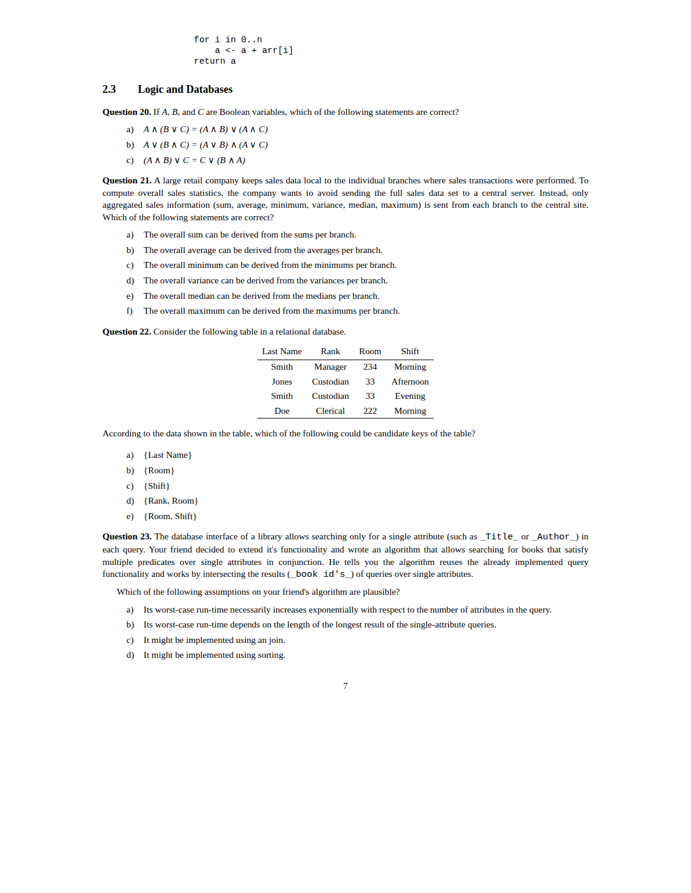for i in 0..n
    a <- a + arr[i]
return a
2.3 Logic and Databases
Question 20. If A, B, and C are Boolean variables, which of the following statements are correct?
A ∧ (B ∨ C) = (A ∧ B) ∨ (A ∧ C)
A ∨ (B ∧ C) = (A ∨ B) ∧ (A ∨ C)
(A ∧ B) ∨ C = C ∨ (B ∧ A)
Question 21. A large retail company keeps sales data local to the individual branches where sales transactions were performed. To compute overall sales statistics, the company wants to avoid sending the full sales data set to a central server. Instead, only aggregated sales information (sum, average, minimum, variance, median, maximum) is sent from each branch to the central site. Which of the following statements are correct?
The overall sum can be derived from the sums per branch.
The overall average can be derived from the averages per branch.
The overall minimum can be derived from the minimums per branch.
The overall variance can be derived from the variances per branch.
The overall median can be derived from the medians per branch.
The overall maximum can be derived from the maximums per branch.
Question 22. Consider the following table in a relational database.
| Last Name | Rank | Room | Shift |
| --- | --- | --- | --- |
| Smith | Manager | 234 | Morning |
| Jones | Custodian | 33 | Afternoon |
| Smith | Custodian | 33 | Evening |
| Doe | Clerical | 222 | Morning |
According to the data shown in the table, which of the following could be candidate keys of the table?
{Last Name}
{Room}
{Shift}
{Rank, Room}
{Room, Shift}
Question 23. The database interface of a library allows searching only for a single attribute (such as _Title_ or _Author_) in each query. Your friend decided to extend it's functionality and wrote an algorithm that allows searching for books that satisfy multiple predicates over single attributes in conjunction. He tells you the algorithm reuses the already implemented query functionality and works by intersecting the results (_book id's_) of queries over single attributes.
Which of the following assumptions on your friend's algorithm are plausible?
Its worst-case run-time necessarily increases exponentially with respect to the number of attributes in the query.
Its worst-case run-time depends on the length of the longest result of the single-attribute queries.
It might be implemented using an join.
It might be implemented using sorting.
7